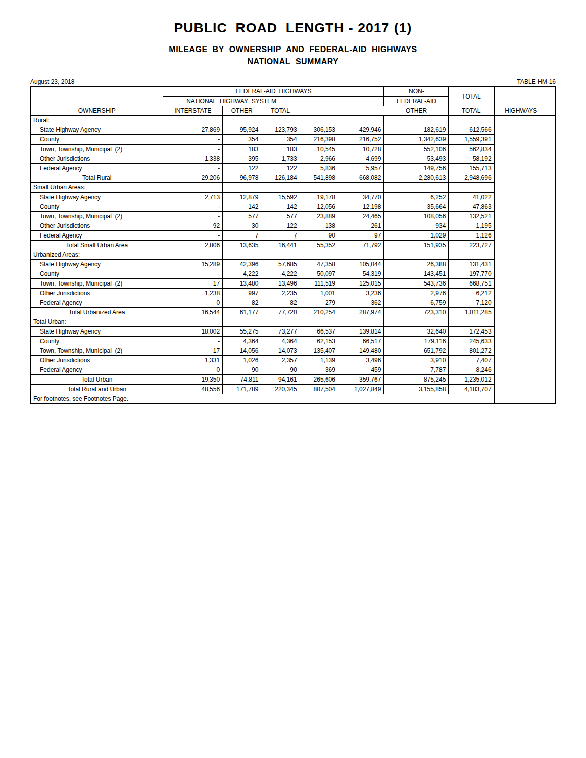PUBLIC ROAD LENGTH - 2017 (1)
MILEAGE BY OWNERSHIP AND FEDERAL-AID HIGHWAYS
NATIONAL SUMMARY
August 23, 2018 TABLE HM-16
| | FEDERAL-AID HIGHWAYS | NON- | TOTAL |
| --- | --- | --- | --- |
| NATIONAL HIGHWAY SYSTEM | | | FEDERAL-AID |
| OWNERSHIP | INTERSTATE | OTHER | TOTAL | OTHER | TOTAL | HIGHWAYS | |
| Rural: | | | | | | | |
| State Highway Agency | 27,869 | 95,924 | 123,793 | 306,153 | 429,946 | 182,619 | 612,566 |
| County | - | 354 | 354 | 216,398 | 216,752 | 1,342,639 | 1,559,391 |
| Town, Township, Municipal (2) | - | 183 | 183 | 10,545 | 10,728 | 552,106 | 562,834 |
| Other Jurisdictions | 1,338 | 395 | 1,733 | 2,966 | 4,699 | 53,493 | 58,192 |
| Federal Agency | - | 122 | 122 | 5,836 | 5,957 | 149,756 | 155,713 |
| Total Rural | 29,206 | 96,978 | 126,184 | 541,898 | 668,082 | 2,280,613 | 2,948,696 |
| Small Urban Areas: | | | | | | | |
| State Highway Agency | 2,713 | 12,879 | 15,592 | 19,178 | 34,770 | 6,252 | 41,022 |
| County | - | 142 | 142 | 12,056 | 12,198 | 35,664 | 47,863 |
| Town, Township, Municipal (2) | - | 577 | 577 | 23,889 | 24,465 | 108,056 | 132,521 |
| Other Jurisdictions | 92 | 30 | 122 | 138 | 261 | 934 | 1,195 |
| Federal Agency | - | 7 | 7 | 90 | 97 | 1,029 | 1,126 |
| Total Small Urban Area | 2,806 | 13,635 | 16,441 | 55,352 | 71,792 | 151,935 | 223,727 |
| Urbanized Areas: | | | | | | | |
| State Highway Agency | 15,289 | 42,396 | 57,685 | 47,358 | 105,044 | 26,388 | 131,431 |
| County | - | 4,222 | 4,222 | 50,097 | 54,319 | 143,451 | 197,770 |
| Town, Township, Municipal (2) | 17 | 13,480 | 13,496 | 111,519 | 125,015 | 543,736 | 668,751 |
| Other Jurisdictions | 1,238 | 997 | 2,235 | 1,001 | 3,236 | 2,976 | 6,212 |
| Federal Agency | 0 | 82 | 82 | 279 | 362 | 6,759 | 7,120 |
| Total Urbanized Area | 16,544 | 61,177 | 77,720 | 210,254 | 287,974 | 723,310 | 1,011,285 |
| Total Urban: | | | | | | | |
| State Highway Agency | 18,002 | 55,275 | 73,277 | 66,537 | 139,814 | 32,640 | 172,453 |
| County | - | 4,364 | 4,364 | 62,153 | 66,517 | 179,116 | 245,633 |
| Town, Township, Municipal (2) | 17 | 14,056 | 14,073 | 135,407 | 149,480 | 651,792 | 801,272 |
| Other Jurisdictions | 1,331 | 1,026 | 2,357 | 1,139 | 3,496 | 3,910 | 7,407 |
| Federal Agency | 0 | 90 | 90 | 369 | 459 | 7,787 | 8,246 |
| Total Urban | 19,350 | 74,811 | 94,161 | 265,606 | 359,767 | 875,245 | 1,235,012 |
| Total Rural and Urban | 48,556 | 171,789 | 220,345 | 807,504 | 1,027,849 | 3,155,858 | 4,183,707 |
| For footnotes, see Footnotes Page. |